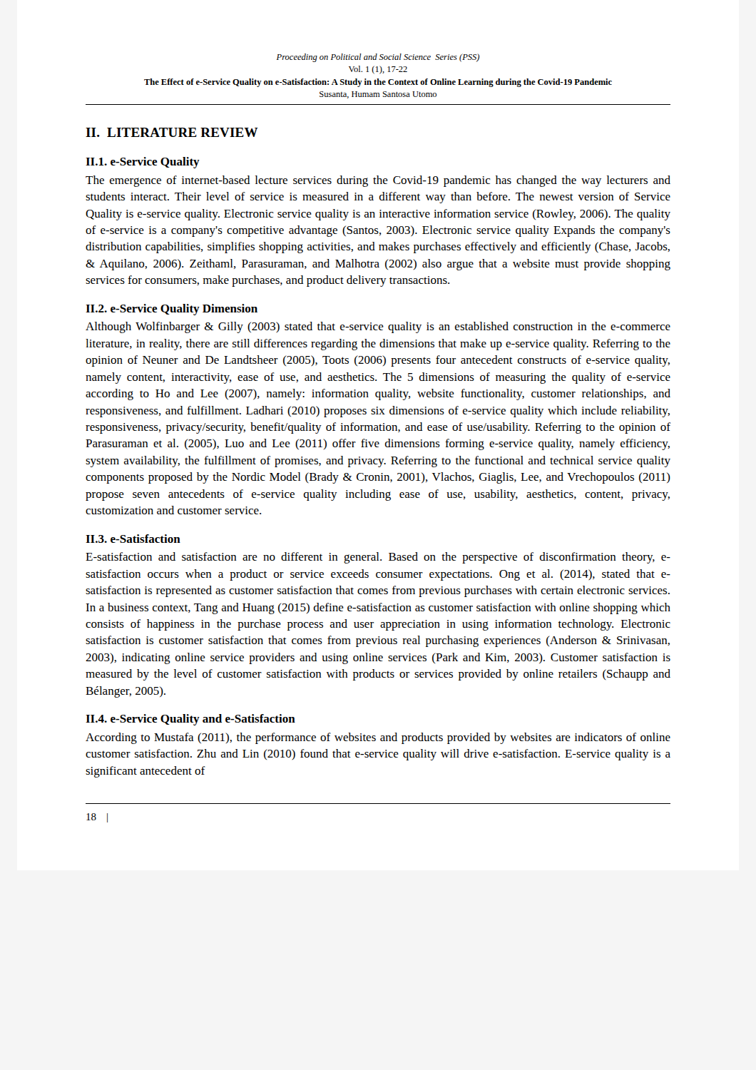Proceeding on Political and Social Science Series (PSS)
Vol. 1 (1), 17-22
The Effect of e-Service Quality on e-Satisfaction: A Study in the Context of Online Learning during the Covid-19 Pandemic
Susanta, Humam Santosa Utomo
II. LITERATURE REVIEW
II.1. e-Service Quality
The emergence of internet-based lecture services during the Covid-19 pandemic has changed the way lecturers and students interact. Their level of service is measured in a different way than before. The newest version of Service Quality is e-service quality. Electronic service quality is an interactive information service (Rowley, 2006). The quality of e-service is a company's competitive advantage (Santos, 2003). Electronic service quality Expands the company's distribution capabilities, simplifies shopping activities, and makes purchases effectively and efficiently (Chase, Jacobs, & Aquilano, 2006). Zeithaml, Parasuraman, and Malhotra (2002) also argue that a website must provide shopping services for consumers, make purchases, and product delivery transactions.
II.2. e-Service Quality Dimension
Although Wolfinbarger & Gilly (2003) stated that e-service quality is an established construction in the e-commerce literature, in reality, there are still differences regarding the dimensions that make up e-service quality. Referring to the opinion of Neuner and De Landtsheer (2005), Toots (2006) presents four antecedent constructs of e-service quality, namely content, interactivity, ease of use, and aesthetics. The 5 dimensions of measuring the quality of e-service according to Ho and Lee (2007), namely: information quality, website functionality, customer relationships, and responsiveness, and fulfillment. Ladhari (2010) proposes six dimensions of e-service quality which include reliability, responsiveness, privacy/security, benefit/quality of information, and ease of use/usability. Referring to the opinion of Parasuraman et al. (2005), Luo and Lee (2011) offer five dimensions forming e-service quality, namely efficiency, system availability, the fulfillment of promises, and privacy. Referring to the functional and technical service quality components proposed by the Nordic Model (Brady & Cronin, 2001), Vlachos, Giaglis, Lee, and Vrechopoulos (2011) propose seven antecedents of e-service quality including ease of use, usability, aesthetics, content, privacy, customization and customer service.
II.3. e-Satisfaction
E-satisfaction and satisfaction are no different in general. Based on the perspective of disconfirmation theory, e-satisfaction occurs when a product or service exceeds consumer expectations. Ong et al. (2014), stated that e-satisfaction is represented as customer satisfaction that comes from previous purchases with certain electronic services. In a business context, Tang and Huang (2015) define e-satisfaction as customer satisfaction with online shopping which consists of happiness in the purchase process and user appreciation in using information technology. Electronic satisfaction is customer satisfaction that comes from previous real purchasing experiences (Anderson & Srinivasan, 2003), indicating online service providers and using online services (Park and Kim, 2003). Customer satisfaction is measured by the level of customer satisfaction with products or services provided by online retailers (Schaupp and Bélanger, 2005).
II.4. e-Service Quality and e-Satisfaction
According to Mustafa (2011), the performance of websites and products provided by websites are indicators of online customer satisfaction. Zhu and Lin (2010) found that e-service quality will drive e-satisfaction. E-service quality is a significant antecedent of
18|